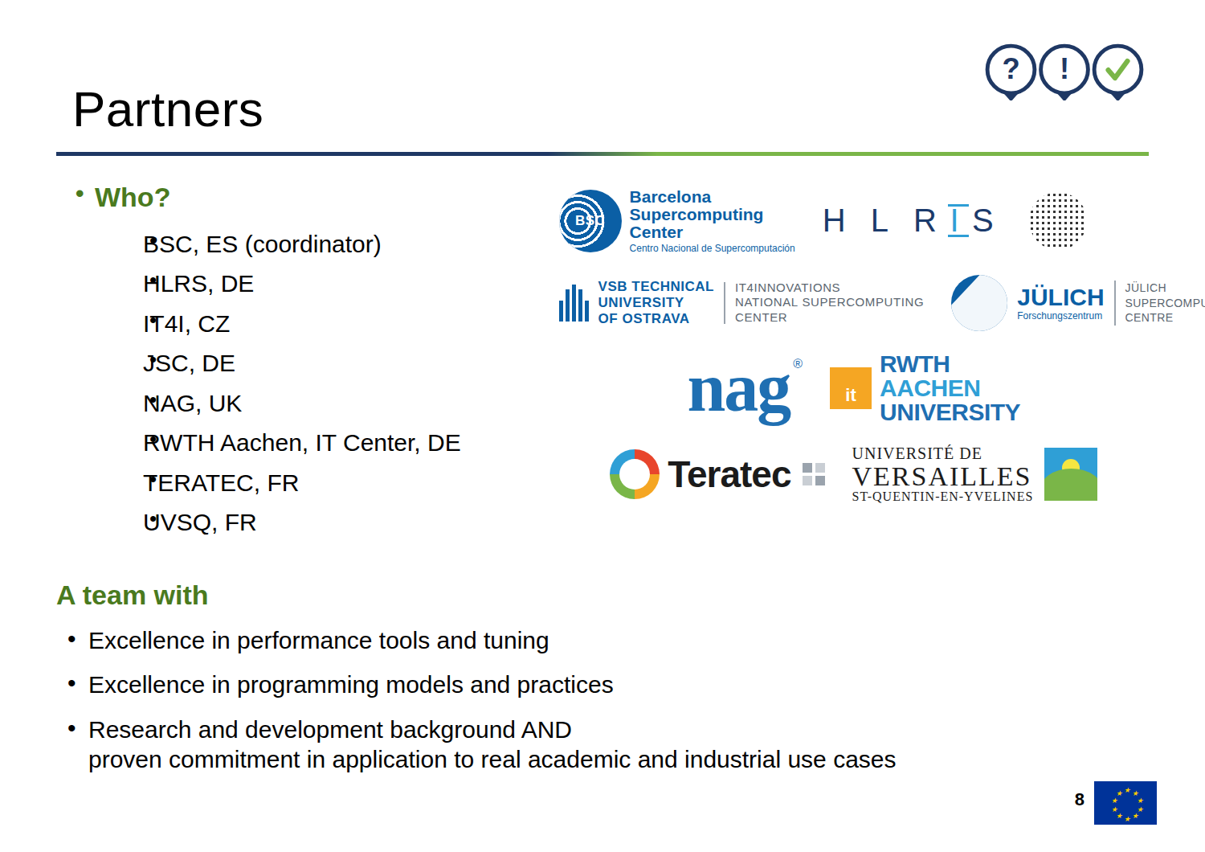? !
Partners
Who?
BSC, ES (coordinator)
HLRS, DE
IT4I, CZ
JSC, DE
NAG, UK
RWTH Aachen, IT Center, DE
TERATEC, FR
UVSQ, FR
BSC
Barcelona Supercomputing Center Centro Nacional de Supercomputación
H L RIS
VSB TECHNICAL
UNIVERSITY
OF OSTRAVA
IT4INNOVATIONS
NATIONAL SUPERCOMPUTING
CENTER
JÜLICH Forschungszentrum
JÜLICH
SUPERCOMPUTING
CENTRE
nag®
it
RWTHAACHEN UNIVERSITY
Teratec
UNIVERSITÉ DE
VERSAILLES
ST-QUENTIN-EN-YVELINES
A team with
Excellence in performance tools and tuning
Excellence in programming models and practices
Research and development background AND
proven commitment in application to real academic and industrial use cases
8
★ ★ ★ ★ ★ ★ ★ ★ ★ ★